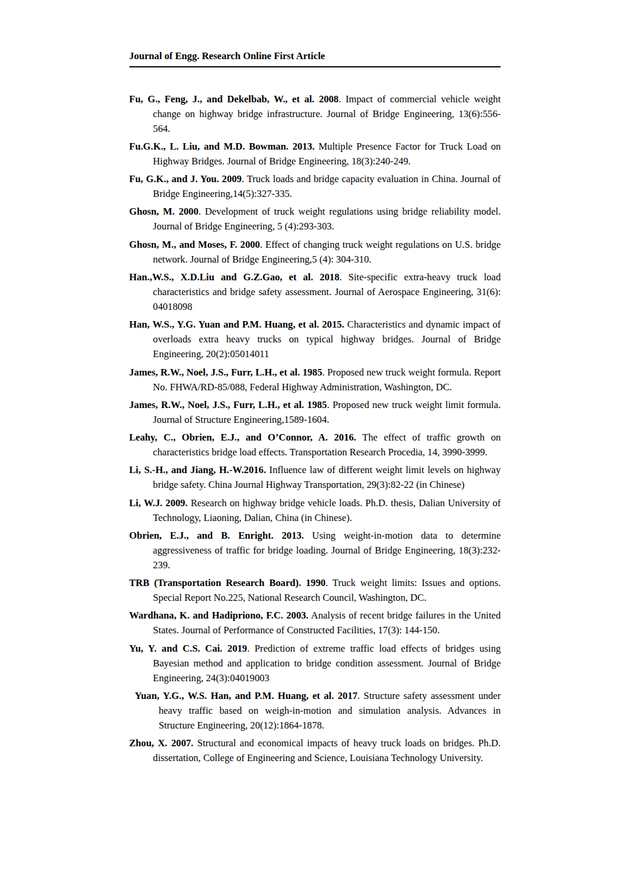Journal of Engg. Research Online First Article
Fu, G., Feng, J., and Dekelbab, W., et al. 2008. Impact of commercial vehicle weight change on highway bridge infrastructure. Journal of Bridge Engineering, 13(6):556-564.
Fu.G.K., L. Liu, and M.D. Bowman. 2013. Multiple Presence Factor for Truck Load on Highway Bridges. Journal of Bridge Engineering, 18(3):240-249.
Fu, G.K., and J. You. 2009. Truck loads and bridge capacity evaluation in China. Journal of Bridge Engineering,14(5):327-335.
Ghosn, M. 2000. Development of truck weight regulations using bridge reliability model. Journal of Bridge Engineering, 5 (4):293-303.
Ghosn, M., and Moses, F. 2000. Effect of changing truck weight regulations on U.S. bridge network. Journal of Bridge Engineering,5 (4): 304-310.
Han.,W.S., X.D.Liu and G.Z.Gao, et al. 2018. Site-specific extra-heavy truck load characteristics and bridge safety assessment. Journal of Aerospace Engineering, 31(6): 04018098
Han, W.S., Y.G. Yuan and P.M. Huang, et al. 2015. Characteristics and dynamic impact of overloads extra heavy trucks on typical highway bridges. Journal of Bridge Engineering, 20(2):05014011
James, R.W., Noel, J.S., Furr, L.H., et al. 1985. Proposed new truck weight formula. Report No. FHWA/RD-85/088, Federal Highway Administration, Washington, DC.
James, R.W., Noel, J.S., Furr, L.H., et al. 1985. Proposed new truck weight limit formula. Journal of Structure Engineering,1589-1604.
Leahy, C., Obrien, E.J., and O’Connor, A. 2016. The effect of traffic growth on characteristics bridge load effects. Transportation Research Procedia, 14, 3990-3999.
Li, S.-H., and Jiang, H.-W.2016. Influence law of different weight limit levels on highway bridge safety. China Journal Highway Transportation, 29(3):82-22 (in Chinese)
Li, W.J. 2009. Research on highway bridge vehicle loads. Ph.D. thesis, Dalian University of Technology, Liaoning, Dalian, China (in Chinese).
Obrien, E.J., and B. Enright. 2013. Using weight-in-motion data to determine aggressiveness of traffic for bridge loading. Journal of Bridge Engineering, 18(3):232-239.
TRB (Transportation Research Board). 1990. Truck weight limits: Issues and options. Special Report No.225, National Research Council, Washington, DC.
Wardhana, K. and Hadipriono, F.C. 2003. Analysis of recent bridge failures in the United States. Journal of Performance of Constructed Facilities, 17(3): 144-150.
Yu, Y. and C.S. Cai. 2019. Prediction of extreme traffic load effects of bridges using Bayesian method and application to bridge condition assessment. Journal of Bridge Engineering, 24(3):04019003
Yuan, Y.G., W.S. Han, and P.M. Huang, et al. 2017. Structure safety assessment under heavy traffic based on weigh-in-motion and simulation analysis. Advances in Structure Engineering, 20(12):1864-1878.
Zhou, X. 2007. Structural and economical impacts of heavy truck loads on bridges. Ph.D. dissertation, College of Engineering and Science, Louisiana Technology University.